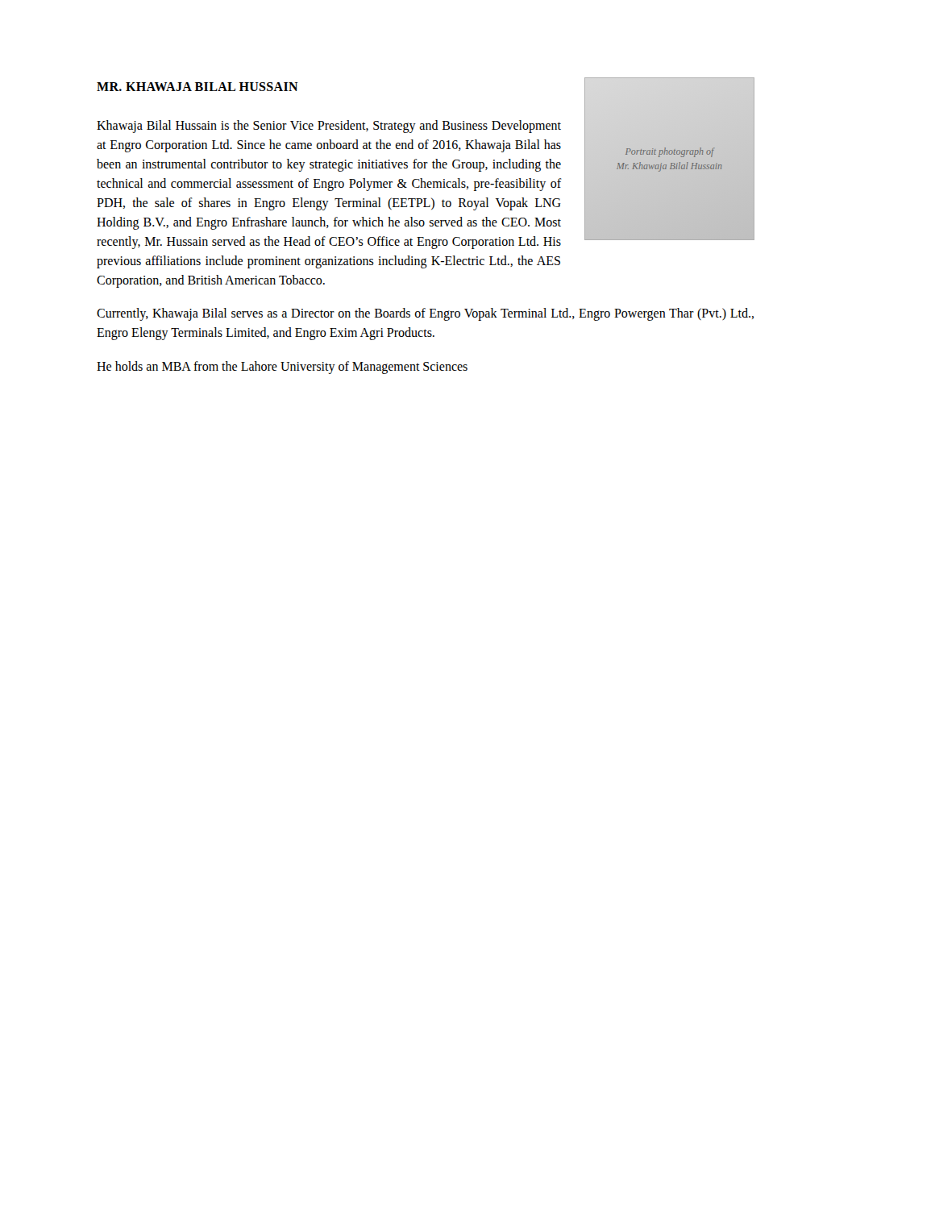Portrait photograph of
Mr. Khawaja Bilal Hussain
MR. KHAWAJA BILAL HUSSAIN
Khawaja Bilal Hussain is the Senior Vice President, Strategy and Business Development at Engro Corporation Ltd. Since he came onboard at the end of 2016, Khawaja Bilal has been an instrumental contributor to key strategic initiatives for the Group, including the technical and commercial assessment of Engro Polymer & Chemicals, pre-feasibility of PDH, the sale of shares in Engro Elengy Terminal (EETPL) to Royal Vopak LNG Holding B.V., and Engro Enfrashare launch, for which he also served as the CEO. Most recently, Mr. Hussain served as the Head of CEO’s Office at Engro Corporation Ltd. His previous affiliations include prominent organizations including K-Electric Ltd., the AES Corporation, and British American Tobacco.
Currently, Khawaja Bilal serves as a Director on the Boards of Engro Vopak Terminal Ltd., Engro Powergen Thar (Pvt.) Ltd., Engro Elengy Terminals Limited, and Engro Exim Agri Products.
He holds an MBA from the Lahore University of Management Sciences